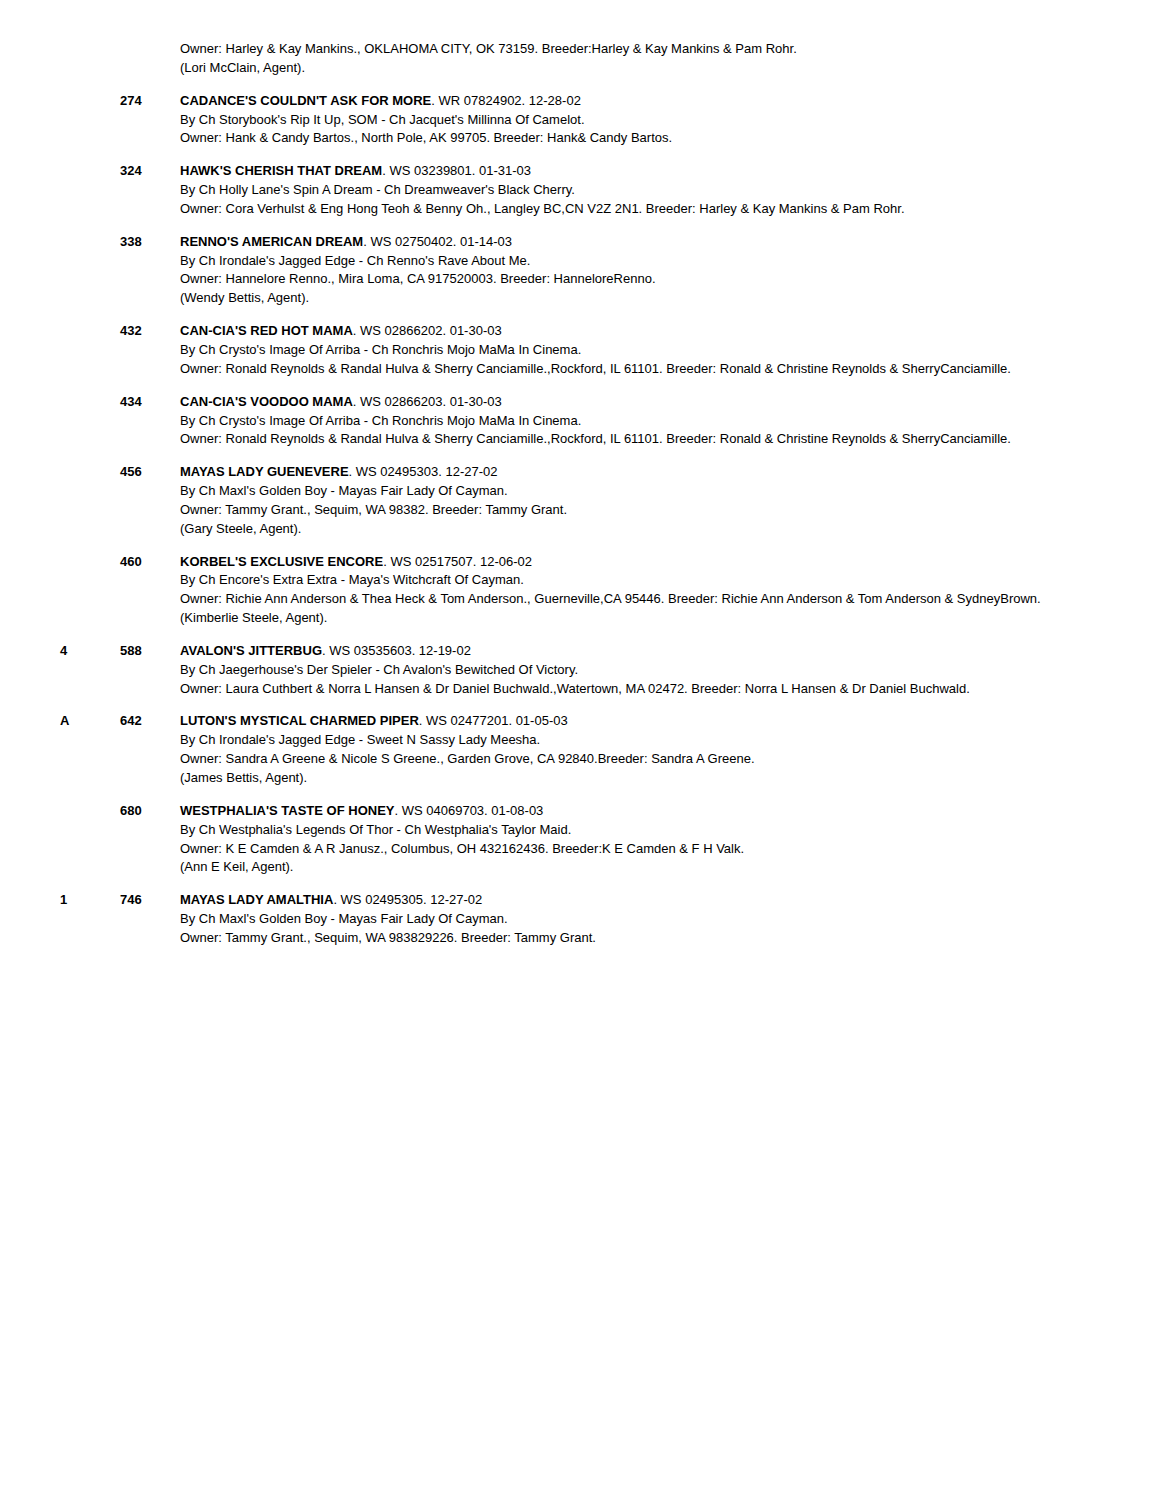Owner: Harley & Kay Mankins., OKLAHOMA CITY, OK 73159. Breeder:Harley & Kay Mankins & Pam Rohr.
(Lori McClain, Agent).
274
CADANCE'S COULDN'T ASK FOR MORE. WR 07824902. 12-28-02
By Ch Storybook's Rip It Up, SOM - Ch Jacquet's Millinna Of Camelot.
Owner: Hank & Candy Bartos., North Pole, AK 99705. Breeder: Hank& Candy Bartos.
324
HAWK'S CHERISH THAT DREAM. WS 03239801. 01-31-03
By Ch Holly Lane's Spin A Dream - Ch Dreamweaver's Black Cherry.
Owner: Cora Verhulst & Eng Hong Teoh & Benny Oh., Langley BC,CN V2Z 2N1. Breeder: Harley & Kay Mankins & Pam Rohr.
338
RENNO'S AMERICAN DREAM. WS 02750402. 01-14-03
By Ch Irondale's Jagged Edge - Ch Renno's Rave About Me.
Owner: Hannelore Renno., Mira Loma, CA 917520003. Breeder: HanneloreRenno.
(Wendy Bettis, Agent).
432
CAN-CIA'S RED HOT MAMA. WS 02866202. 01-30-03
By Ch Crysto's Image Of Arriba - Ch Ronchris Mojo MaMa In Cinema.
Owner: Ronald Reynolds & Randal Hulva & Sherry Canciamille.,Rockford, IL 61101. Breeder: Ronald & Christine Reynolds & SherryCanciamille.
434
CAN-CIA'S VOODOO MAMA. WS 02866203. 01-30-03
By Ch Crysto's Image Of Arriba - Ch Ronchris Mojo MaMa In Cinema.
Owner: Ronald Reynolds & Randal Hulva & Sherry Canciamille.,Rockford, IL 61101. Breeder: Ronald & Christine Reynolds & SherryCanciamille.
456
MAYAS LADY GUENEVERE. WS 02495303. 12-27-02
By Ch Maxl's Golden Boy - Mayas Fair Lady Of Cayman.
Owner: Tammy Grant., Sequim, WA 98382. Breeder: Tammy Grant.
(Gary Steele, Agent).
460
KORBEL'S EXCLUSIVE ENCORE. WS 02517507. 12-06-02
By Ch Encore's Extra Extra - Maya's Witchcraft Of Cayman.
Owner: Richie Ann Anderson & Thea Heck & Tom Anderson., Guerneville,CA 95446. Breeder: Richie Ann Anderson & Tom Anderson & SydneyBrown.
(Kimberlie Steele, Agent).
4 588
AVALON'S JITTERBUG. WS 03535603. 12-19-02
By Ch Jaegerhouse's Der Spieler - Ch Avalon's Bewitched Of Victory.
Owner: Laura Cuthbert & Norra L Hansen & Dr Daniel Buchwald.,Watertown, MA 02472. Breeder: Norra L Hansen & Dr Daniel Buchwald.
A 642
LUTON'S MYSTICAL CHARMED PIPER. WS 02477201. 01-05-03
By Ch Irondale's Jagged Edge - Sweet N Sassy Lady Meesha.
Owner: Sandra A Greene & Nicole S Greene., Garden Grove, CA 92840.Breeder: Sandra A Greene.
(James Bettis, Agent).
680
WESTPHALIA'S TASTE OF HONEY. WS 04069703. 01-08-03
By Ch Westphalia's Legends Of Thor - Ch Westphalia's Taylor Maid.
Owner: K E Camden & A R Janusz., Columbus, OH 432162436. Breeder:K E Camden & F H Valk.
(Ann E Keil, Agent).
1 746
MAYAS LADY AMALTHIA. WS 02495305. 12-27-02
By Ch Maxl's Golden Boy - Mayas Fair Lady Of Cayman.
Owner: Tammy Grant., Sequim, WA 983829226. Breeder: Tammy Grant.